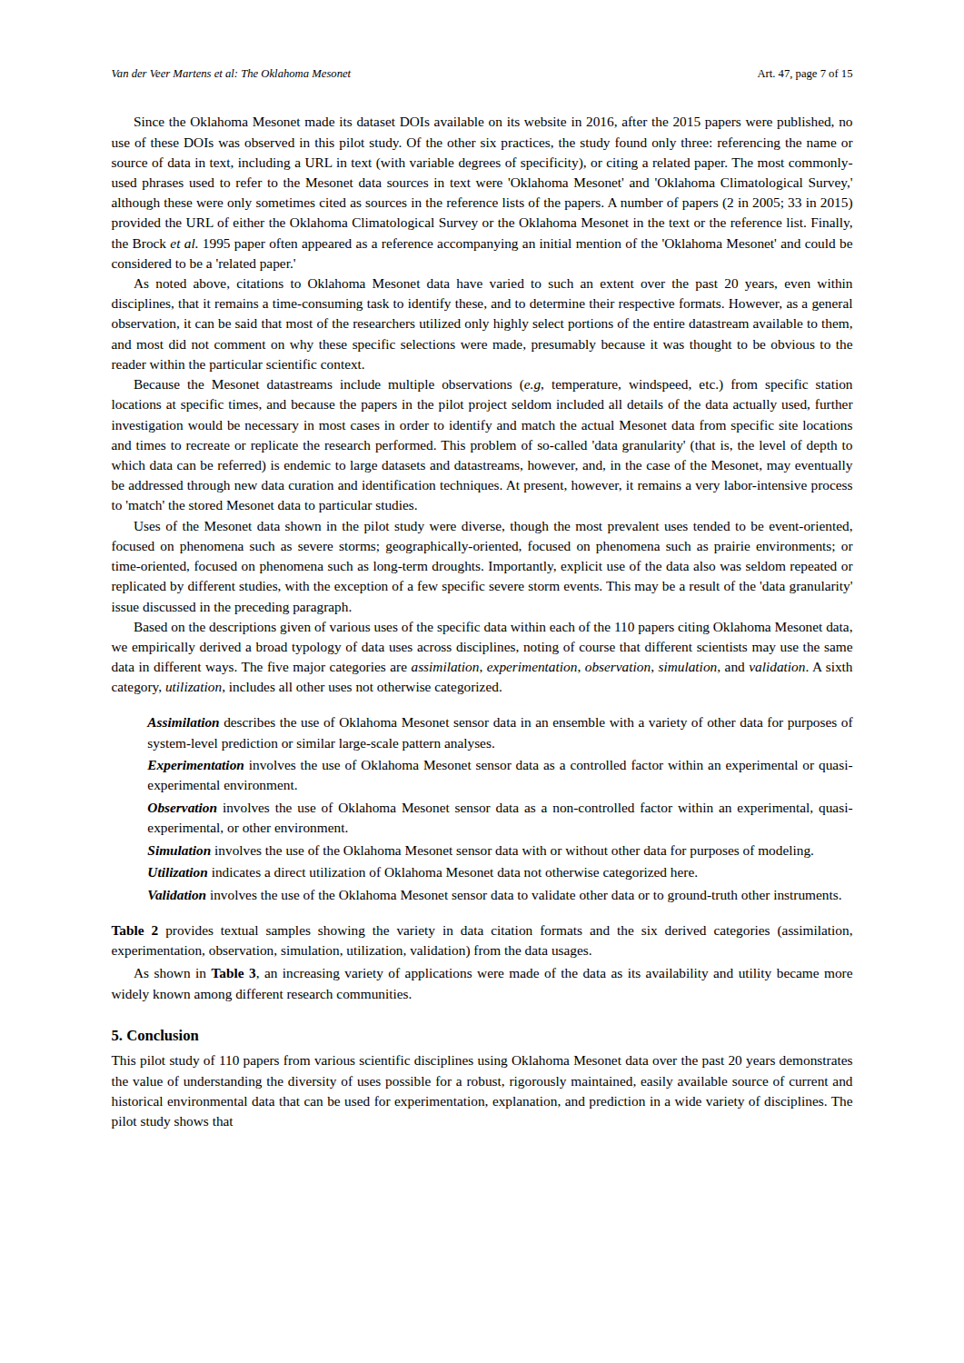Van der Veer Martens et al: The Oklahoma Mesonet Art. 47, page 7 of 15
Since the Oklahoma Mesonet made its dataset DOIs available on its website in 2016, after the 2015 papers were published, no use of these DOIs was observed in this pilot study. Of the other six practices, the study found only three: referencing the name or source of data in text, including a URL in text (with variable degrees of specificity), or citing a related paper. The most commonly-used phrases used to refer to the Mesonet data sources in text were 'Oklahoma Mesonet' and 'Oklahoma Climatological Survey,' although these were only sometimes cited as sources in the reference lists of the papers. A number of papers (2 in 2005; 33 in 2015) provided the URL of either the Oklahoma Climatological Survey or the Oklahoma Mesonet in the text or the reference list. Finally, the Brock et al. 1995 paper often appeared as a reference accompanying an initial mention of the 'Oklahoma Mesonet' and could be considered to be a 'related paper.'
As noted above, citations to Oklahoma Mesonet data have varied to such an extent over the past 20 years, even within disciplines, that it remains a time-consuming task to identify these, and to determine their respective formats. However, as a general observation, it can be said that most of the researchers utilized only highly select portions of the entire datastream available to them, and most did not comment on why these specific selections were made, presumably because it was thought to be obvious to the reader within the particular scientific context.
Because the Mesonet datastreams include multiple observations (e.g, temperature, windspeed, etc.) from specific station locations at specific times, and because the papers in the pilot project seldom included all details of the data actually used, further investigation would be necessary in most cases in order to identify and match the actual Mesonet data from specific site locations and times to recreate or replicate the research performed. This problem of so-called 'data granularity' (that is, the level of depth to which data can be referred) is endemic to large datasets and datastreams, however, and, in the case of the Mesonet, may eventually be addressed through new data curation and identification techniques. At present, however, it remains a very labor-intensive process to 'match' the stored Mesonet data to particular studies.
Uses of the Mesonet data shown in the pilot study were diverse, though the most prevalent uses tended to be event-oriented, focused on phenomena such as severe storms; geographically-oriented, focused on phenomena such as prairie environments; or time-oriented, focused on phenomena such as long-term droughts. Importantly, explicit use of the data also was seldom repeated or replicated by different studies, with the exception of a few specific severe storm events. This may be a result of the 'data granularity' issue discussed in the preceding paragraph.
Based on the descriptions given of various uses of the specific data within each of the 110 papers citing Oklahoma Mesonet data, we empirically derived a broad typology of data uses across disciplines, noting of course that different scientists may use the same data in different ways. The five major categories are assimilation, experimentation, observation, simulation, and validation. A sixth category, utilization, includes all other uses not otherwise categorized.
Assimilation describes the use of Oklahoma Mesonet sensor data in an ensemble with a variety of other data for purposes of system-level prediction or similar large-scale pattern analyses.
Experimentation involves the use of Oklahoma Mesonet sensor data as a controlled factor within an experimental or quasi-experimental environment.
Observation involves the use of Oklahoma Mesonet sensor data as a non-controlled factor within an experimental, quasi-experimental, or other environment.
Simulation involves the use of the Oklahoma Mesonet sensor data with or without other data for purposes of modeling.
Utilization indicates a direct utilization of Oklahoma Mesonet data not otherwise categorized here.
Validation involves the use of the Oklahoma Mesonet sensor data to validate other data or to ground-truth other instruments.
Table 2 provides textual samples showing the variety in data citation formats and the six derived categories (assimilation, experimentation, observation, simulation, utilization, validation) from the data usages.
As shown in Table 3, an increasing variety of applications were made of the data as its availability and utility became more widely known among different research communities.
5. Conclusion
This pilot study of 110 papers from various scientific disciplines using Oklahoma Mesonet data over the past 20 years demonstrates the value of understanding the diversity of uses possible for a robust, rigorously maintained, easily available source of current and historical environmental data that can be used for experimentation, explanation, and prediction in a wide variety of disciplines. The pilot study shows that